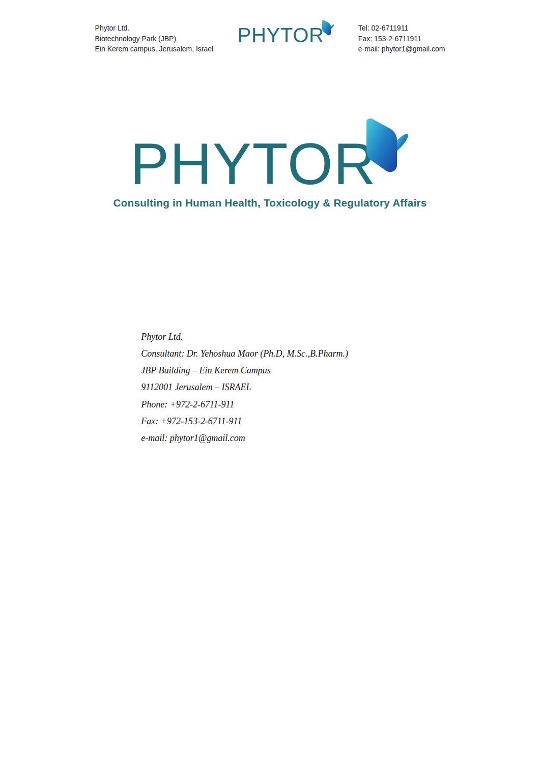Phytor Ltd.
Biotechnology Park (JBP)
Ein Kerem campus, Jerusalem, Israel
PHYTOR
Tel: 02-6711911
Fax: 153-2-6711911
e-mail: phytor1@gmail.com
PHYTOR
Consulting in Human Health, Toxicology & Regulatory Affairs
Phytor Ltd.
Consultant: Dr. Yehoshua Maor (Ph.D, M.Sc.,B.Pharm.)
JBP Building – Ein Kerem Campus
9112001 Jerusalem – ISRAEL
Phone: +972-2-6711-911
Fax: +972-153-2-6711-911
e-mail: phytor1@gmail.com